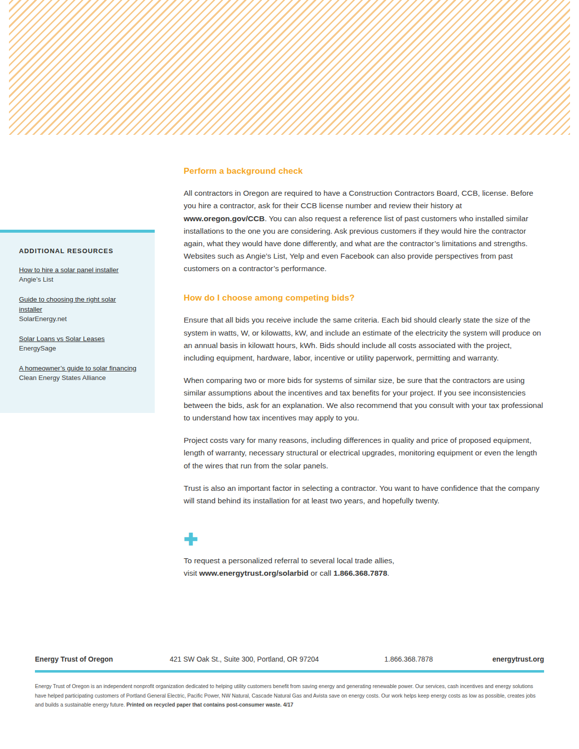Additional Resources
How to hire a solar panel installer Angie’s List
Guide to choosing the right solar installer SolarEnergy.net
Solar Loans vs Solar Leases EnergySage
A homeowner’s guide to solar financing Clean Energy States Alliance
Perform a background check
All contractors in Oregon are required to have a Construction Contractors Board, CCB, license. Before you hire a contractor, ask for their CCB license number and review their history at www.oregon.gov/CCB. You can also request a reference list of past customers who installed similar installations to the one you are considering. Ask previous customers if they would hire the contractor again, what they would have done differently, and what are the contractor’s limitations and strengths. Websites such as Angie’s List, Yelp and even Facebook can also provide perspectives from past customers on a contractor’s performance.
How do I choose among competing bids?
Ensure that all bids you receive include the same criteria. Each bid should clearly state the size of the system in watts, W, or kilowatts, kW, and include an estimate of the electricity the system will produce on an annual basis in kilowatt hours, kWh. Bids should include all costs associated with the project, including equipment, hardware, labor, incentive or utility paperwork, permitting and warranty.
When comparing two or more bids for systems of similar size, be sure that the contractors are using similar assumptions about the incentives and tax benefits for your project. If you see inconsistencies between the bids, ask for an explanation. We also recommend that you consult with your tax professional to understand how tax incentives may apply to you.
Project costs vary for many reasons, including differences in quality and price of proposed equipment, length of warranty, necessary structural or electrical upgrades, monitoring equipment or even the length of the wires that run from the solar panels.
Trust is also an important factor in selecting a contractor. You want to have confidence that the company will stand behind its installation for at least two years, and hopefully twenty.
✚
To request a personalized referral to several local trade allies,
visit www.energytrust.org/solarbid or call 1.866.368.7878.
Energy Trust of Oregon
421 SW Oak St., Suite 300, Portland, OR 97204
1.866.368.7878
energytrust.org
Energy Trust of Oregon is an independent nonprofit organization dedicated to helping utility customers benefit from saving energy and generating renewable power. Our services, cash incentives and energy solutions have helped participating customers of Portland General Electric, Pacific Power, NW Natural, Cascade Natural Gas and Avista save on energy costs. Our work helps keep energy costs as low as possible, creates jobs and builds a sustainable energy future. Printed on recycled paper that contains post-consumer waste. 4/17